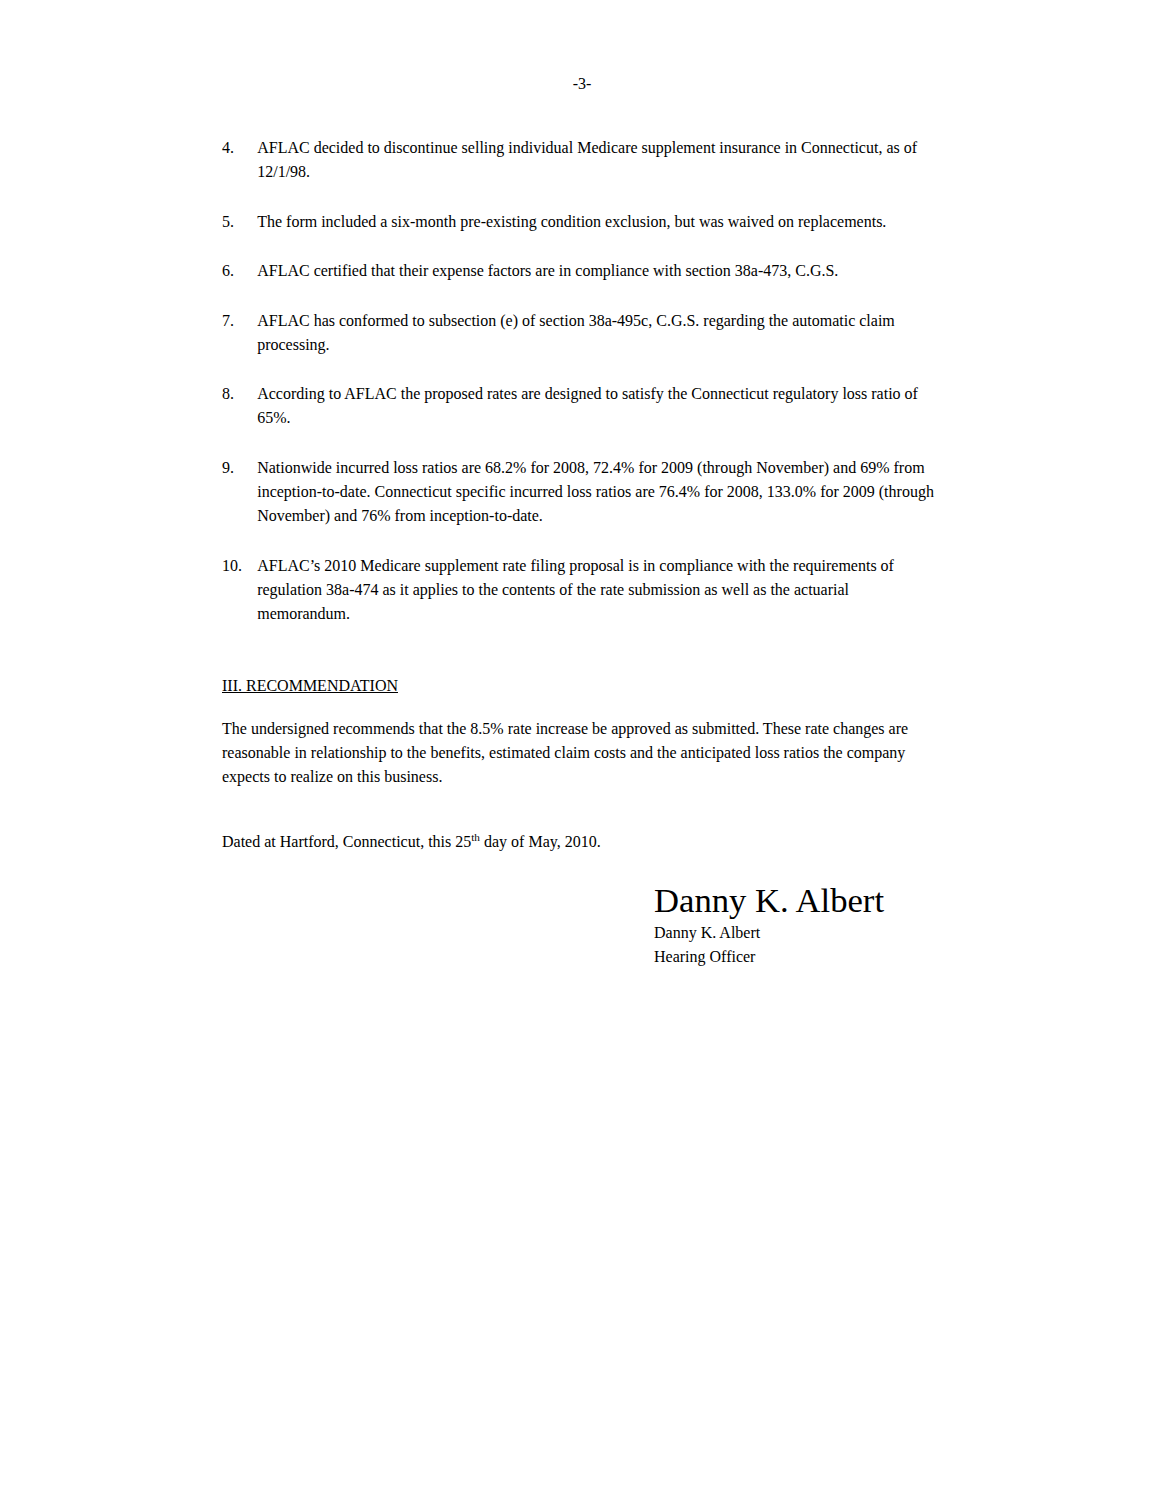-3-
4. AFLAC decided to discontinue selling individual Medicare supplement insurance in Connecticut, as of 12/1/98.
5. The form included a six-month pre-existing condition exclusion, but was waived on replacements.
6. AFLAC certified that their expense factors are in compliance with section 38a-473, C.G.S.
7. AFLAC has conformed to subsection (e) of section 38a-495c, C.G.S. regarding the automatic claim processing.
8. According to AFLAC the proposed rates are designed to satisfy the Connecticut regulatory loss ratio of 65%.
9. Nationwide incurred loss ratios are 68.2% for 2008, 72.4% for 2009 (through November) and 69% from inception-to-date. Connecticut specific incurred loss ratios are 76.4% for 2008, 133.0% for 2009 (through November) and 76% from inception-to-date.
10. AFLAC’s 2010 Medicare supplement rate filing proposal is in compliance with the requirements of regulation 38a-474 as it applies to the contents of the rate submission as well as the actuarial memorandum.
III. RECOMMENDATION
The undersigned recommends that the 8.5% rate increase be approved as submitted. These rate changes are reasonable in relationship to the benefits, estimated claim costs and the anticipated loss ratios the company expects to realize on this business.
Dated at Hartford, Connecticut, this 25th day of May, 2010.
Danny K. Albert
Danny K. Albert Hearing Officer